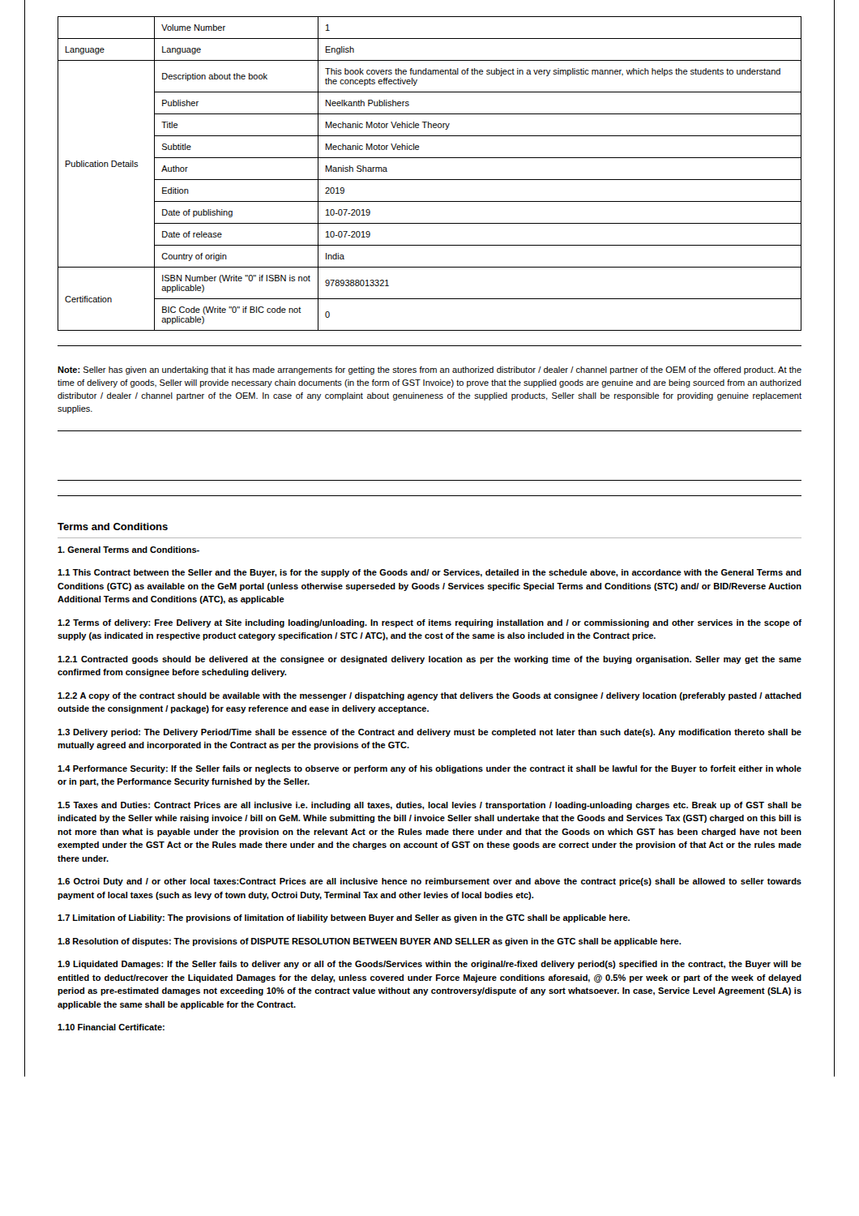| | Volume Number | 1 |
| Language | Language | English |
| Publication Details | Description about the book | This book covers the fundamental of the subject in a very simplistic manner, which helps the students to understand the concepts effectively |
| Publisher | Neelkanth Publishers |
| Title | Mechanic Motor Vehicle Theory |
| Subtitle | Mechanic Motor Vehicle |
| Author | Manish Sharma |
| Edition | 2019 |
| Date of publishing | 10-07-2019 |
| Date of release | 10-07-2019 |
| Country of origin | India |
| Certification | ISBN Number (Write "0" if ISBN is not applicable) | 9789388013321 |
| BIC Code (Write "0" if BIC code not applicable) | 0 |
Note: Seller has given an undertaking that it has made arrangements for getting the stores from an authorized distributor / dealer / channel partner of the OEM of the offered product. At the time of delivery of goods, Seller will provide necessary chain documents (in the form of GST Invoice) to prove that the supplied goods are genuine and are being sourced from an authorized distributor / dealer / channel partner of the OEM. In case of any complaint about genuineness of the supplied products, Seller shall be responsible for providing genuine replacement supplies.
Terms and Conditions
1. General Terms and Conditions-
1.1 This Contract between the Seller and the Buyer, is for the supply of the Goods and/ or Services, detailed in the schedule above, in accordance with the General Terms and Conditions (GTC) as available on the GeM portal (unless otherwise superseded by Goods / Services specific Special Terms and Conditions (STC) and/ or BID/Reverse Auction Additional Terms and Conditions (ATC), as applicable
1.2 Terms of delivery: Free Delivery at Site including loading/unloading. In respect of items requiring installation and / or commissioning and other services in the scope of supply (as indicated in respective product category specification / STC / ATC), and the cost of the same is also included in the Contract price.
1.2.1 Contracted goods should be delivered at the consignee or designated delivery location as per the working time of the buying organisation. Seller may get the same confirmed from consignee before scheduling delivery.
1.2.2 A copy of the contract should be available with the messenger / dispatching agency that delivers the Goods at consignee / delivery location (preferably pasted / attached outside the consignment / package) for easy reference and ease in delivery acceptance.
1.3 Delivery period: The Delivery Period/Time shall be essence of the Contract and delivery must be completed not later than such date(s). Any modification thereto shall be mutually agreed and incorporated in the Contract as per the provisions of the GTC.
1.4 Performance Security: If the Seller fails or neglects to observe or perform any of his obligations under the contract it shall be lawful for the Buyer to forfeit either in whole or in part, the Performance Security furnished by the Seller.
1.5 Taxes and Duties: Contract Prices are all inclusive i.e. including all taxes, duties, local levies / transportation / loading-unloading charges etc. Break up of GST shall be indicated by the Seller while raising invoice / bill on GeM. While submitting the bill / invoice Seller shall undertake that the Goods and Services Tax (GST) charged on this bill is not more than what is payable under the provision on the relevant Act or the Rules made there under and that the Goods on which GST has been charged have not been exempted under the GST Act or the Rules made there under and the charges on account of GST on these goods are correct under the provision of that Act or the rules made there under.
1.6 Octroi Duty and / or other local taxes:Contract Prices are all inclusive hence no reimbursement over and above the contract price(s) shall be allowed to seller towards payment of local taxes (such as levy of town duty, Octroi Duty, Terminal Tax and other levies of local bodies etc).
1.7 Limitation of Liability: The provisions of limitation of liability between Buyer and Seller as given in the GTC shall be applicable here.
1.8 Resolution of disputes: The provisions of DISPUTE RESOLUTION BETWEEN BUYER AND SELLER as given in the GTC shall be applicable here.
1.9 Liquidated Damages: If the Seller fails to deliver any or all of the Goods/Services within the original/re-fixed delivery period(s) specified in the contract, the Buyer will be entitled to deduct/recover the Liquidated Damages for the delay, unless covered under Force Majeure conditions aforesaid, @ 0.5% per week or part of the week of delayed period as pre-estimated damages not exceeding 10% of the contract value without any controversy/dispute of any sort whatsoever. In case, Service Level Agreement (SLA) is applicable the same shall be applicable for the Contract.
1.10 Financial Certificate: